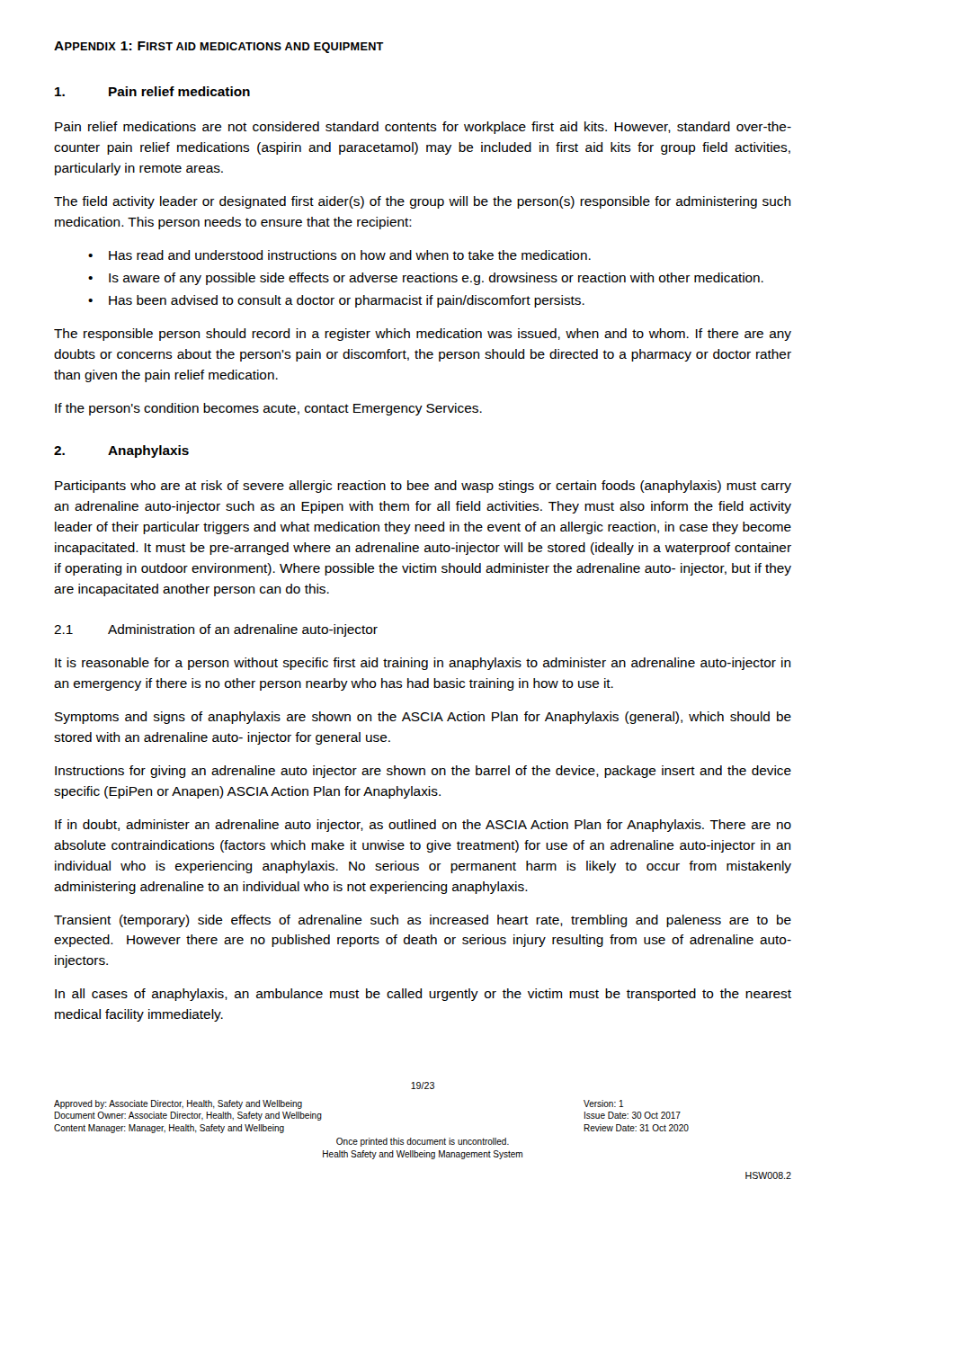APPENDIX 1: FIRST AID MEDICATIONS AND EQUIPMENT
1. Pain relief medication
Pain relief medications are not considered standard contents for workplace first aid kits. However, standard over-the-counter pain relief medications (aspirin and paracetamol) may be included in first aid kits for group field activities, particularly in remote areas.
The field activity leader or designated first aider(s) of the group will be the person(s) responsible for administering such medication. This person needs to ensure that the recipient:
Has read and understood instructions on how and when to take the medication.
Is aware of any possible side effects or adverse reactions e.g. drowsiness or reaction with other medication.
Has been advised to consult a doctor or pharmacist if pain/discomfort persists.
The responsible person should record in a register which medication was issued, when and to whom. If there are any doubts or concerns about the person's pain or discomfort, the person should be directed to a pharmacy or doctor rather than given the pain relief medication.
If the person's condition becomes acute, contact Emergency Services.
2. Anaphylaxis
Participants who are at risk of severe allergic reaction to bee and wasp stings or certain foods (anaphylaxis) must carry an adrenaline auto-injector such as an Epipen with them for all field activities. They must also inform the field activity leader of their particular triggers and what medication they need in the event of an allergic reaction, in case they become incapacitated. It must be pre-arranged where an adrenaline auto-injector will be stored (ideally in a waterproof container if operating in outdoor environment). Where possible the victim should administer the adrenaline auto- injector, but if they are incapacitated another person can do this.
2.1 Administration of an adrenaline auto-injector
It is reasonable for a person without specific first aid training in anaphylaxis to administer an adrenaline auto-injector in an emergency if there is no other person nearby who has had basic training in how to use it.
Symptoms and signs of anaphylaxis are shown on the ASCIA Action Plan for Anaphylaxis (general), which should be stored with an adrenaline auto- injector for general use.
Instructions for giving an adrenaline auto injector are shown on the barrel of the device, package insert and the device specific (EpiPen or Anapen) ASCIA Action Plan for Anaphylaxis.
If in doubt, administer an adrenaline auto injector, as outlined on the ASCIA Action Plan for Anaphylaxis. There are no absolute contraindications (factors which make it unwise to give treatment) for use of an adrenaline auto-injector in an individual who is experiencing anaphylaxis. No serious or permanent harm is likely to occur from mistakenly administering adrenaline to an individual who is not experiencing anaphylaxis.
Transient (temporary) side effects of adrenaline such as increased heart rate, trembling and paleness are to be expected. However there are no published reports of death or serious injury resulting from use of adrenaline auto-injectors.
In all cases of anaphylaxis, an ambulance must be called urgently or the victim must be transported to the nearest medical facility immediately.
19/23
| Approved by: Associate Director, Health, Safety and Wellbeing Document Owner: Associate Director, Health, Safety and Wellbeing Content Manager: Manager, Health, Safety and Wellbeing | Version: 1 Issue Date: 30 Oct 2017 Review Date: 31 Oct 2020 |
Once printed this document is uncontrolled.
Health Safety and Wellbeing Management System
HSW008.2